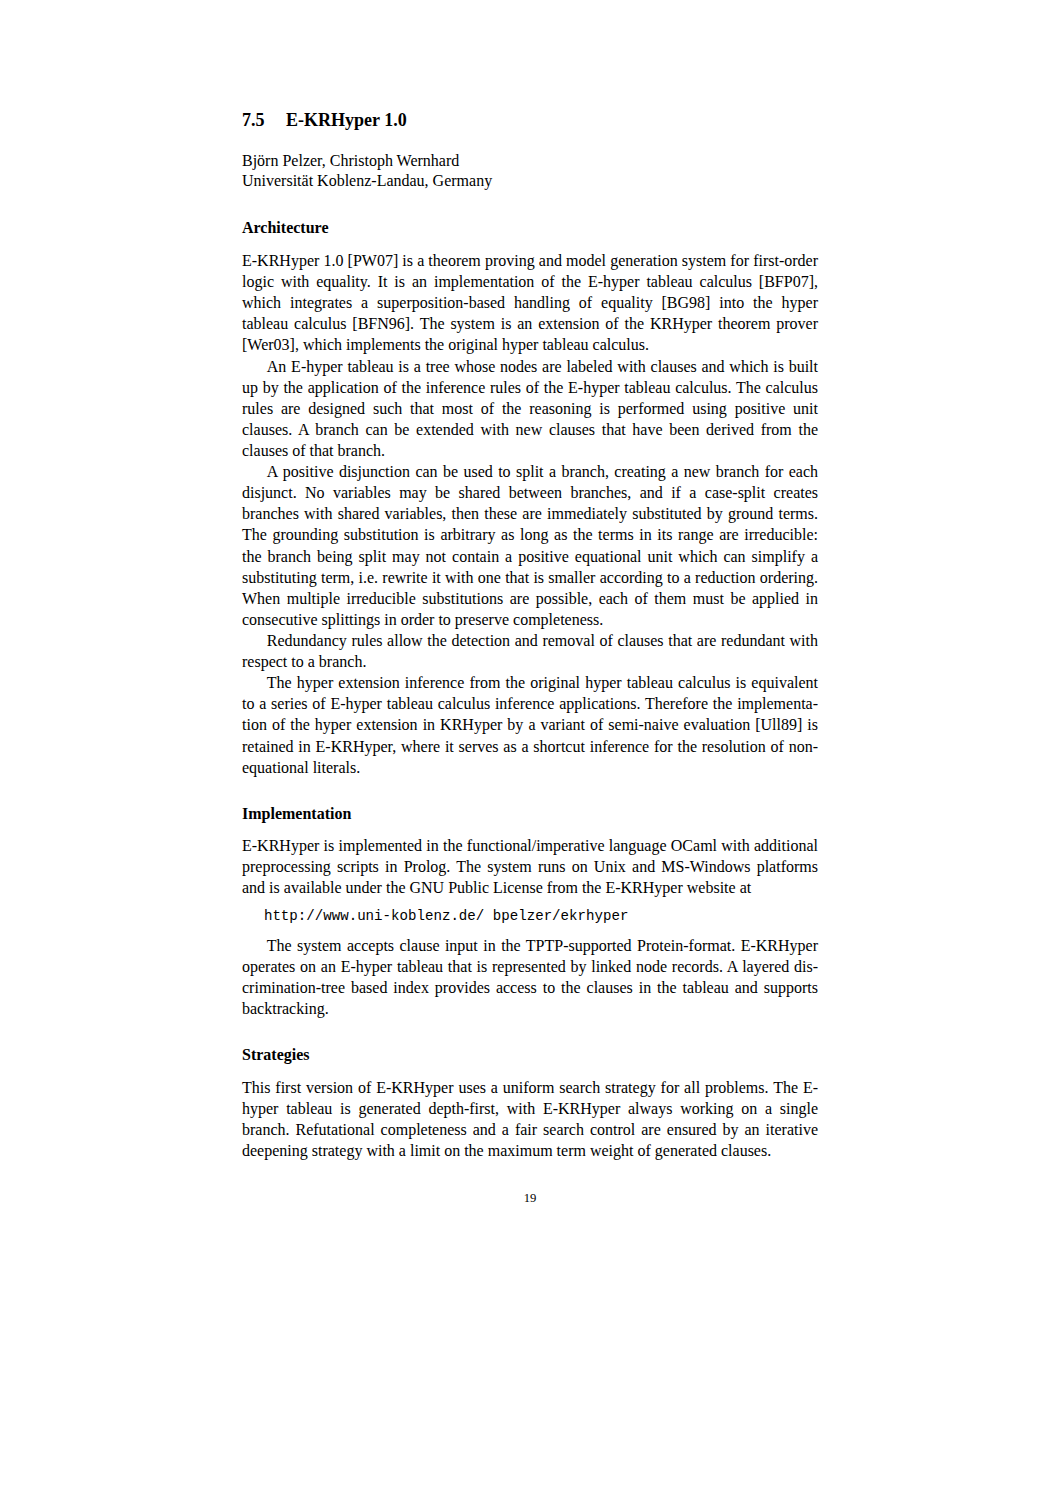7.5 E-KRHyper 1.0
Björn Pelzer, Christoph Wernhard
Universität Koblenz-Landau, Germany
Architecture
E-KRHyper 1.0 [PW07] is a theorem proving and model generation system for first-order logic with equality. It is an implementation of the E-hyper tableau calculus [BFP07], which integrates a superposition-based handling of equality [BG98] into the hyper tableau calculus [BFN96]. The system is an extension of the KRHyper theorem prover [Wer03], which implements the original hyper tableau calculus.
An E-hyper tableau is a tree whose nodes are labeled with clauses and which is built up by the application of the inference rules of the E-hyper tableau calculus. The calculus rules are designed such that most of the reasoning is performed using positive unit clauses. A branch can be extended with new clauses that have been derived from the clauses of that branch.
A positive disjunction can be used to split a branch, creating a new branch for each disjunct. No variables may be shared between branches, and if a case-split creates branches with shared variables, then these are immediately substituted by ground terms. The grounding substitution is arbitrary as long as the terms in its range are irreducible: the branch being split may not contain a positive equational unit which can simplify a substituting term, i.e. rewrite it with one that is smaller according to a reduction ordering. When multiple irreducible substitutions are possible, each of them must be applied in consecutive splittings in order to preserve completeness.
Redundancy rules allow the detection and removal of clauses that are redundant with respect to a branch.
The hyper extension inference from the original hyper tableau calculus is equivalent to a series of E-hyper tableau calculus inference applications. Therefore the implementation of the hyper extension in KRHyper by a variant of semi-naive evaluation [Ull89] is retained in E-KRHyper, where it serves as a shortcut inference for the resolution of non-equational literals.
Implementation
E-KRHyper is implemented in the functional/imperative language OCaml with additional preprocessing scripts in Prolog. The system runs on Unix and MS-Windows platforms and is available under the GNU Public License from the E-KRHyper website at
http://www.uni-koblenz.de/ bpelzer/ekrhyper
The system accepts clause input in the TPTP-supported Protein-format. E-KRHyper operates on an E-hyper tableau that is represented by linked node records. A layered discrimination-tree based index provides access to the clauses in the tableau and supports backtracking.
Strategies
This first version of E-KRHyper uses a uniform search strategy for all problems. The E-hyper tableau is generated depth-first, with E-KRHyper always working on a single branch. Refutational completeness and a fair search control are ensured by an iterative deepening strategy with a limit on the maximum term weight of generated clauses.
19